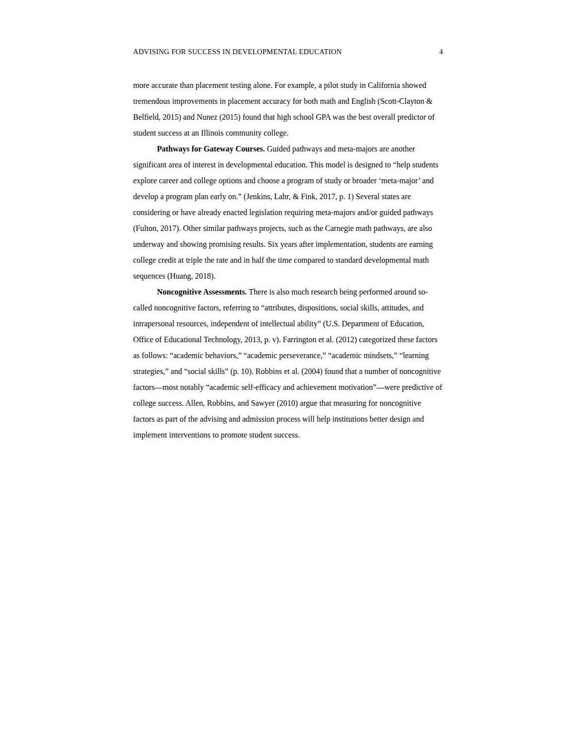Advising for Success in Developmental Education 4
more accurate than placement testing alone. For example, a pilot study in California showed tremendous improvements in placement accuracy for both math and English (Scott-Clayton & Belfield, 2015) and Nunez (2015) found that high school GPA was the best overall predictor of student success at an Illinois community college.
Pathways for Gateway Courses. Guided pathways and meta-majors are another significant area of interest in developmental education. This model is designed to “help students explore career and college options and choose a program of study or broader ‘meta-major’ and develop a program plan early on.” (Jenkins, Lahr, & Fink, 2017, p. 1) Several states are considering or have already enacted legislation requiring meta-majors and/or guided pathways (Fulton, 2017). Other similar pathways projects, such as the Carnegie math pathways, are also underway and showing promising results. Six years after implementation, students are earning college credit at triple the rate and in half the time compared to standard developmental math sequences (Huang, 2018).
Noncognitive Assessments. There is also much research being performed around so-called noncognitive factors, referring to “attributes, dispositions, social skills, attitudes, and intrapersonal resources, independent of intellectual ability” (U.S. Department of Education, Office of Educational Technology, 2013, p. v). Farrington et al. (2012) categorized these factors as follows: “academic behaviors,” “academic perseverance,” “academic mindsets,” “learning strategies,” and “social skills” (p. 10). Robbins et al. (2004) found that a number of noncognitive factors—most notably “academic self-efficacy and achievement motivation”—were predictive of college success. Allen, Robbins, and Sawyer (2010) argue that measuring for noncognitive factors as part of the advising and admission process will help institutions better design and implement interventions to promote student success.